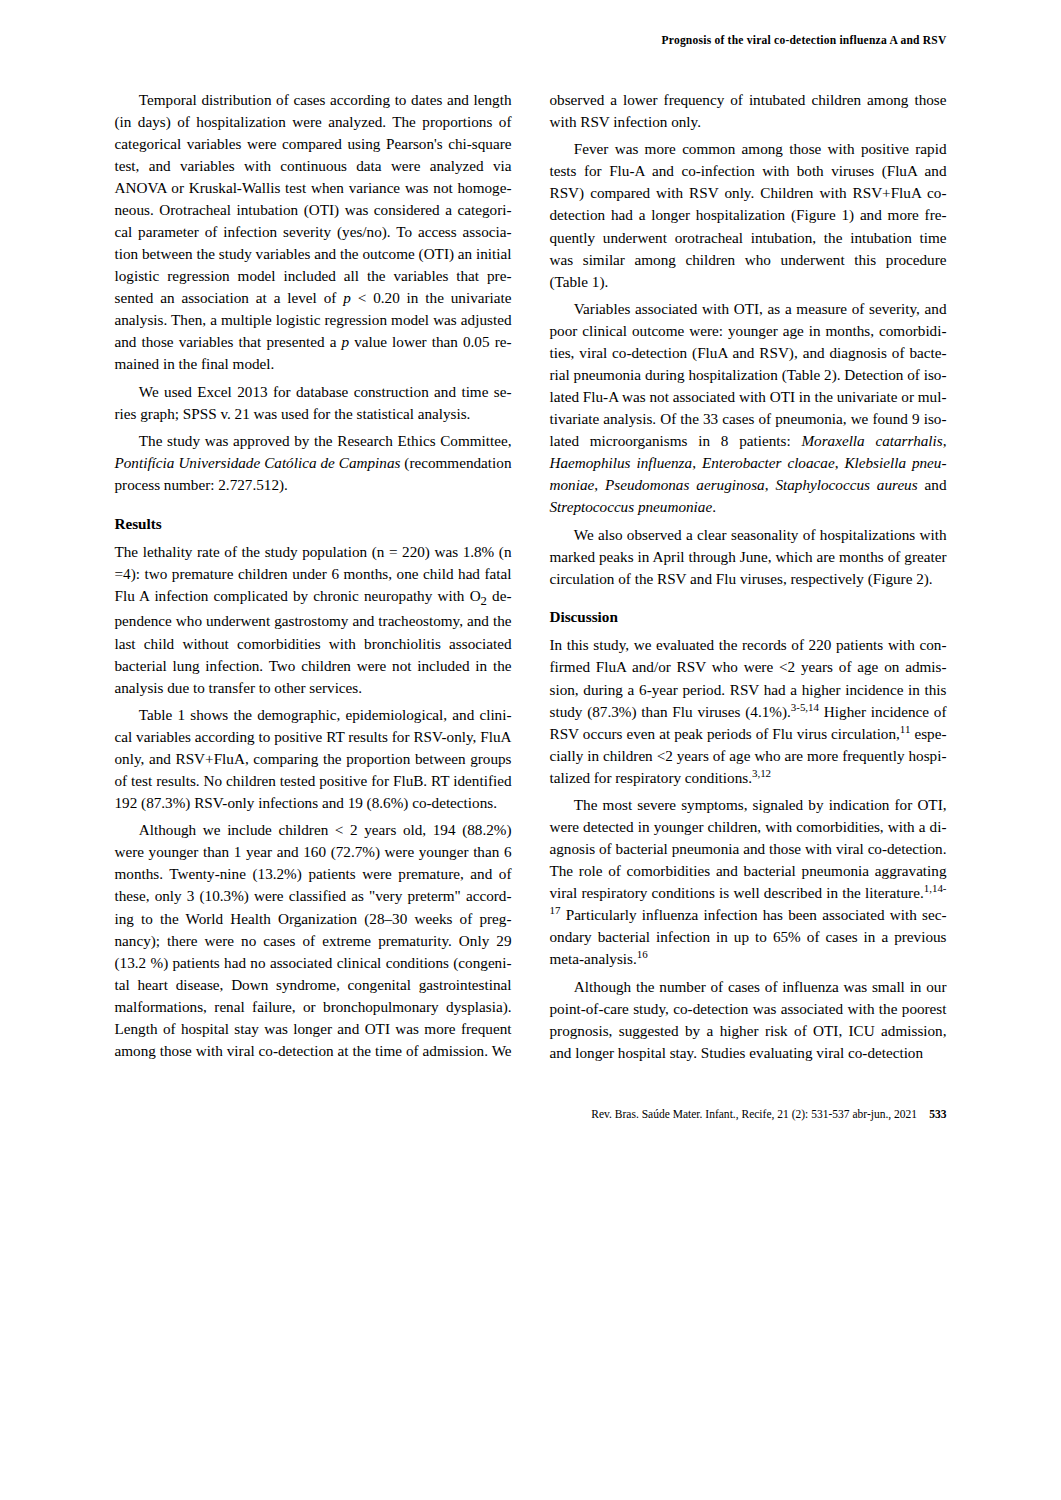Prognosis of the viral co-detection influenza A and RSV
Temporal distribution of cases according to dates and length (in days) of hospitalization were analyzed. The proportions of categorical variables were compared using Pearson's chi-square test, and variables with continuous data were analyzed via ANOVA or Kruskal-Wallis test when variance was not homogeneous. Orotracheal intubation (OTI) was considered a categorical parameter of infection severity (yes/no). To access association between the study variables and the outcome (OTI) an initial logistic regression model included all the variables that presented an association at a level of p < 0.20 in the univariate analysis. Then, a multiple logistic regression model was adjusted and those variables that presented a p value lower than 0.05 remained in the final model.
We used Excel 2013 for database construction and time series graph; SPSS v. 21 was used for the statistical analysis.
The study was approved by the Research Ethics Committee, Pontifícia Universidade Católica de Campinas (recommendation process number: 2.727.512).
Results
The lethality rate of the study population (n = 220) was 1.8% (n =4): two premature children under 6 months, one child had fatal Flu A infection complicated by chronic neuropathy with O2 dependence who underwent gastrostomy and tracheostomy, and the last child without comorbidities with bronchiolitis associated bacterial lung infection. Two children were not included in the analysis due to transfer to other services.
Table 1 shows the demographic, epidemiological, and clinical variables according to positive RT results for RSV-only, FluA only, and RSV+FluA, comparing the proportion between groups of test results. No children tested positive for FluB. RT identified 192 (87.3%) RSV-only infections and 19 (8.6%) co-detections.
Although we include children < 2 years old, 194 (88.2%) were younger than 1 year and 160 (72.7%) were younger than 6 months. Twenty-nine (13.2%) patients were premature, and of these, only 3 (10.3%) were classified as "very preterm" according to the World Health Organization (28–30 weeks of pregnancy); there were no cases of extreme prematurity. Only 29 (13.2 %) patients had no associated clinical conditions (congenital heart disease, Down syndrome, congenital gastrointestinal malformations, renal failure, or bronchopulmonary dysplasia). Length of hospital stay was longer and OTI was more frequent among those with viral co-detection at the time of admission. We observed a lower frequency of intubated children among those with RSV infection only.
Fever was more common among those with positive rapid tests for Flu-A and co-infection with both viruses (FluA and RSV) compared with RSV only. Children with RSV+FluA co-detection had a longer hospitalization (Figure 1) and more frequently underwent orotracheal intubation, the intubation time was similar among children who underwent this procedure (Table 1).
Variables associated with OTI, as a measure of severity, and poor clinical outcome were: younger age in months, comorbidities, viral co-detection (FluA and RSV), and diagnosis of bacterial pneumonia during hospitalization (Table 2). Detection of isolated Flu-A was not associated with OTI in the univariate or multivariate analysis. Of the 33 cases of pneumonia, we found 9 isolated microorganisms in 8 patients: Moraxella catarrhalis, Haemophilus influenza, Enterobacter cloacae, Klebsiella pneumoniae, Pseudomonas aeruginosa, Staphylococcus aureus and Streptococcus pneumoniae.
We also observed a clear seasonality of hospitalizations with marked peaks in April through June, which are months of greater circulation of the RSV and Flu viruses, respectively (Figure 2).
Discussion
In this study, we evaluated the records of 220 patients with confirmed FluA and/or RSV who were <2 years of age on admission, during a 6-year period. RSV had a higher incidence in this study (87.3%) than Flu viruses (4.1%).3-5,14 Higher incidence of RSV occurs even at peak periods of Flu virus circulation,11 especially in children <2 years of age who are more frequently hospitalized for respiratory conditions.3,12
The most severe symptoms, signaled by indication for OTI, were detected in younger children, with comorbidities, with a diagnosis of bacterial pneumonia and those with viral co-detection. The role of comorbidities and bacterial pneumonia aggravating viral respiratory conditions is well described in the literature.1,14-17 Particularly influenza infection has been associated with secondary bacterial infection in up to 65% of cases in a previous meta-analysis.16
Although the number of cases of influenza was small in our point-of-care study, co-detection was associated with the poorest prognosis, suggested by a higher risk of OTI, ICU admission, and longer hospital stay. Studies evaluating viral co-detection
Rev. Bras. Saúde Mater. Infant., Recife, 21 (2): 531-537 abr-jun., 2021 533